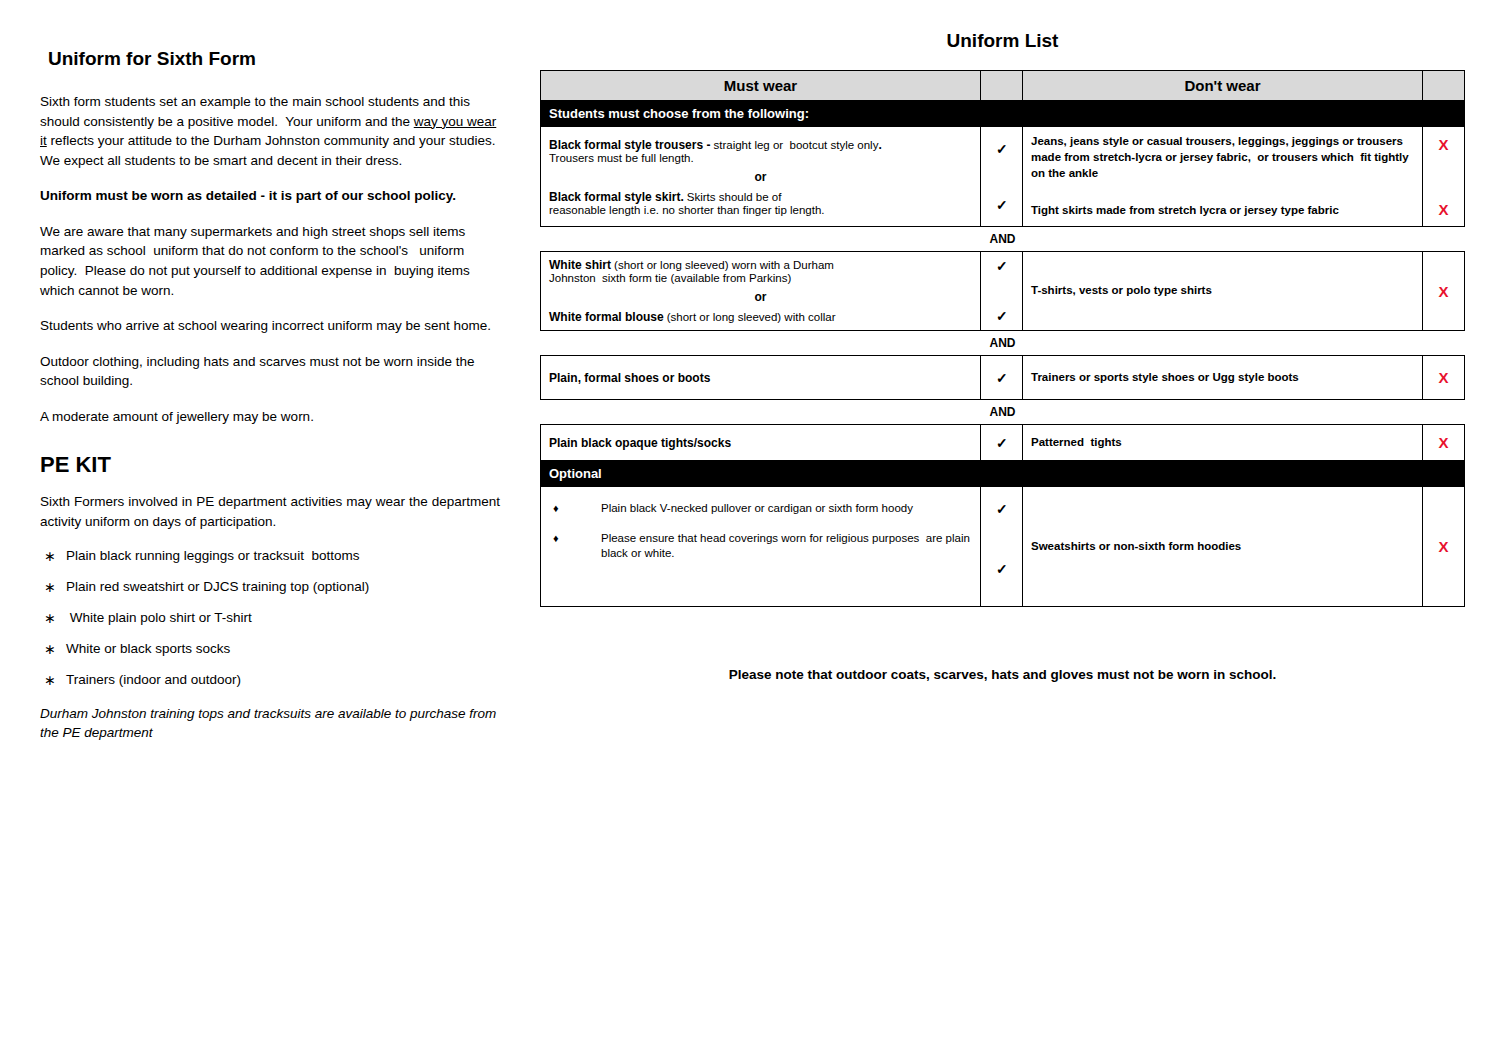Uniform for Sixth Form
Sixth form students set an example to the main school students and this should consistently be a positive model. Your uniform and the way you wear it reflects your attitude to the Durham Johnston community and your studies. We expect all students to be smart and decent in their dress.
Uniform must be worn as detailed - it is part of our school policy.
We are aware that many supermarkets and high street shops sell items marked as school uniform that do not conform to the school's uniform policy. Please do not put yourself to additional expense in buying items which cannot be worn.
Students who arrive at school wearing incorrect uniform may be sent home.
Outdoor clothing, including hats and scarves must not be worn inside the school building.
A moderate amount of jewellery may be worn.
PE KIT
Sixth Formers involved in PE department activities may wear the department activity uniform on days of participation.
Plain black running leggings or tracksuit bottoms
Plain red sweatshirt or DJCS training top (optional)
White plain polo shirt or T-shirt
White or black sports socks
Trainers (indoor and outdoor)
Durham Johnston training tops and tracksuits are available to purchase from the PE department
Uniform List
| Must wear | | Don't wear | |
| --- | --- | --- | --- |
| Students must choose from the following: |
| Black formal style trousers - straight leg or bootcut style only . Trousers must be full length. or Black formal style skirt. Skirts should be of reasonable length i.e. no shorter than finger tip length. | ✓ ✓ | Jeans, jeans style or casual trousers, leggings, jeggings or trousers made from stretch-lycra or jersey fabric, or trousers which fit tightly on the ankle Tight skirts made from stretch lycra or jersey type fabric | X X |
AND
| White shirt (short or long sleeved) worn with a Durham Johnston sixth form tie (available from Parkins) or White formal blouse (short or long sleeved) with collar | ✓ ✓ | T-shirts, vests or polo type shirts | X |
AND
| Plain, formal shoes or boots | ✓ | Trainers or sports style shoes or Ugg style boots | X |
AND
| Plain black opaque tights/socks | ✓ | Patterned tights | X |
| Optional |
| Plain black V-necked pullover or cardigan or sixth form hoody Please ensure that head coverings worn for religious purposes are plain black or white. | ✓ ✓ | Sweatshirts or non-sixth form hoodies | X |
Please note that outdoor coats, scarves, hats and gloves must not be worn in school.